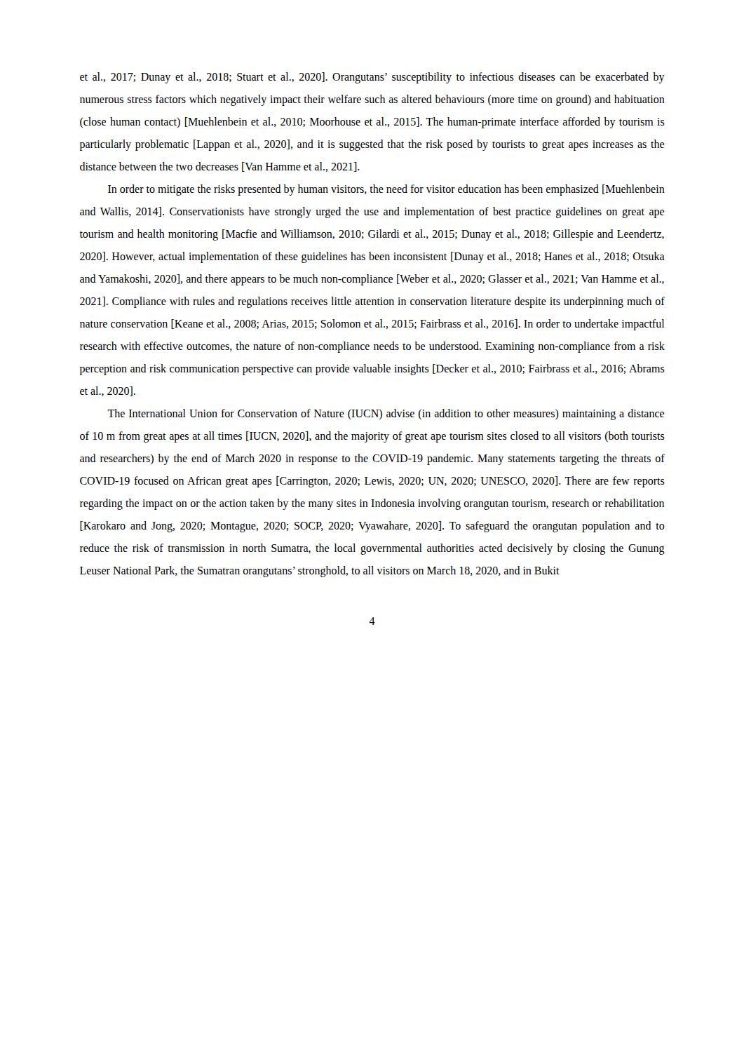et al., 2017; Dunay et al., 2018; Stuart et al., 2020]. Orangutans’ susceptibility to infectious diseases can be exacerbated by numerous stress factors which negatively impact their welfare such as altered behaviours (more time on ground) and habituation (close human contact) [Muehlenbein et al., 2010; Moorhouse et al., 2015]. The human-primate interface afforded by tourism is particularly problematic [Lappan et al., 2020], and it is suggested that the risk posed by tourists to great apes increases as the distance between the two decreases [Van Hamme et al., 2021].
In order to mitigate the risks presented by human visitors, the need for visitor education has been emphasized [Muehlenbein and Wallis, 2014]. Conservationists have strongly urged the use and implementation of best practice guidelines on great ape tourism and health monitoring [Macfie and Williamson, 2010; Gilardi et al., 2015; Dunay et al., 2018; Gillespie and Leendertz, 2020]. However, actual implementation of these guidelines has been inconsistent [Dunay et al., 2018; Hanes et al., 2018; Otsuka and Yamakoshi, 2020], and there appears to be much non-compliance [Weber et al., 2020; Glasser et al., 2021; Van Hamme et al., 2021]. Compliance with rules and regulations receives little attention in conservation literature despite its underpinning much of nature conservation [Keane et al., 2008; Arias, 2015; Solomon et al., 2015; Fairbrass et al., 2016]. In order to undertake impactful research with effective outcomes, the nature of non-compliance needs to be understood. Examining non-compliance from a risk perception and risk communication perspective can provide valuable insights [Decker et al., 2010; Fairbrass et al., 2016; Abrams et al., 2020].
The International Union for Conservation of Nature (IUCN) advise (in addition to other measures) maintaining a distance of 10 m from great apes at all times [IUCN, 2020], and the majority of great ape tourism sites closed to all visitors (both tourists and researchers) by the end of March 2020 in response to the COVID-19 pandemic. Many statements targeting the threats of COVID-19 focused on African great apes [Carrington, 2020; Lewis, 2020; UN, 2020; UNESCO, 2020]. There are few reports regarding the impact on or the action taken by the many sites in Indonesia involving orangutan tourism, research or rehabilitation [Karokaro and Jong, 2020; Montague, 2020; SOCP, 2020; Vyawahare, 2020]. To safeguard the orangutan population and to reduce the risk of transmission in north Sumatra, the local governmental authorities acted decisively by closing the Gunung Leuser National Park, the Sumatran orangutans’ stronghold, to all visitors on March 18, 2020, and in Bukit
4